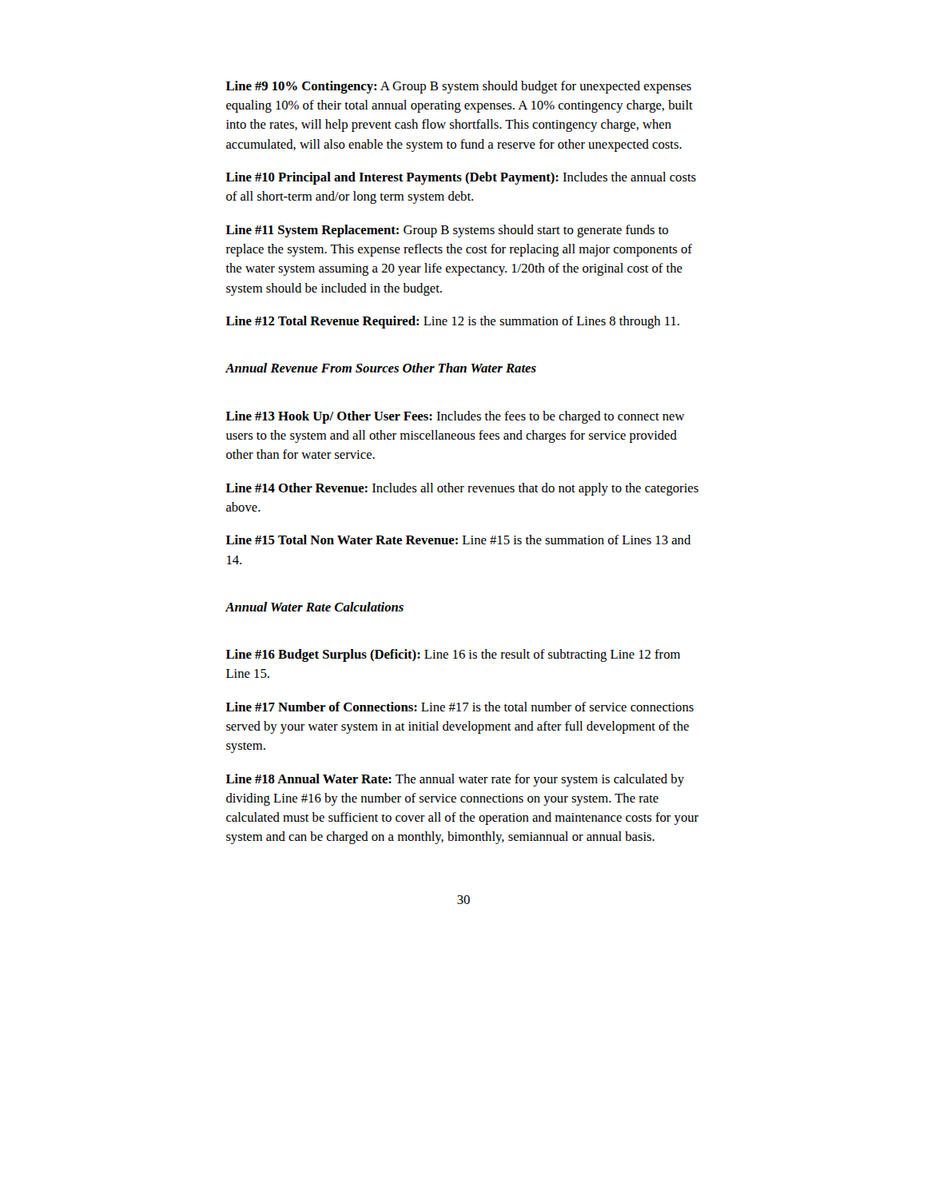Line #9 10% Contingency: A Group B system should budget for unexpected expenses equaling 10% of their total annual operating expenses. A 10% contingency charge, built into the rates, will help prevent cash flow shortfalls. This contingency charge, when accumulated, will also enable the system to fund a reserve for other unexpected costs.
Line #10 Principal and Interest Payments (Debt Payment): Includes the annual costs of all short-term and/or long term system debt.
Line #11 System Replacement: Group B systems should start to generate funds to replace the system. This expense reflects the cost for replacing all major components of the water system assuming a 20 year life expectancy. 1/20th of the original cost of the system should be included in the budget.
Line #12 Total Revenue Required: Line 12 is the summation of Lines 8 through 11.
Annual Revenue From Sources Other Than Water Rates
Line #13 Hook Up/ Other User Fees: Includes the fees to be charged to connect new users to the system and all other miscellaneous fees and charges for service provided other than for water service.
Line #14 Other Revenue: Includes all other revenues that do not apply to the categories above.
Line #15 Total Non Water Rate Revenue: Line #15 is the summation of Lines 13 and 14.
Annual Water Rate Calculations
Line #16 Budget Surplus (Deficit): Line 16 is the result of subtracting Line 12 from Line 15.
Line #17 Number of Connections: Line #17 is the total number of service connections served by your water system in at initial development and after full development of the system.
Line #18 Annual Water Rate: The annual water rate for your system is calculated by dividing Line #16 by the number of service connections on your system. The rate calculated must be sufficient to cover all of the operation and maintenance costs for your system and can be charged on a monthly, bimonthly, semiannual or annual basis.
30